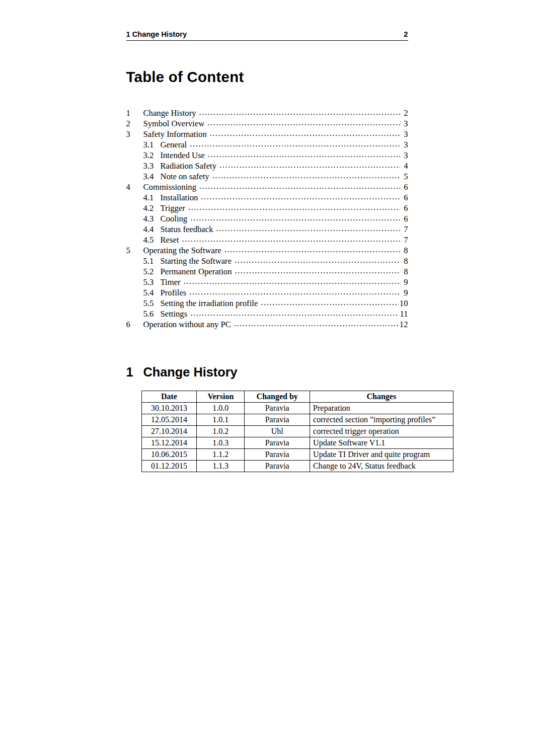1 Change History 2
Table of Content
1 Change History .................................................................................................................. 2
2 Symbol Overview .......................................................................................................... 3
3 Safety Information ......................................................................................................... 3
3.1 General ..................................................................................................................... 3
3.2 Intended Use ......................................................................................................... 3
3.3 Radiation Safety .................................................................................................... 4
3.4 Note on safety ....................................................................................................... 5
4 Commissioning ............................................................................................................. 6
4.1 Installation ............................................................................................................ 6
4.2 Trigger .................................................................................................................... 6
4.3 Cooling .................................................................................................................. 6
4.4 Status feedback ..................................................................................................... 7
4.5 Reset ....................................................................................................................... 7
5 Operating the Software .................................................................................................. 8
5.1 Starting the Software ............................................................................................. 8
5.2 Permanent Operation ............................................................................................. 8
5.3 Timer ....................................................................................................................... 9
5.4 Profiles ................................................................................................................... 9
5.5 Setting the irradiation profile .................................................................................. 10
5.6 Settings ................................................................................................................. 11
6 Operation without any PC ............................................................................................ 12
1 Change History
| Date | Version | Changed by | Changes |
| --- | --- | --- | --- |
| 30.10.2013 | 1.0.0 | Paravia | Preparation |
| 12.05.2014 | 1.0.1 | Paravia | corrected section ”importing profiles” |
| 27.10.2014 | 1.0.2 | Uhl | corrected trigger operation |
| 15.12.2014 | 1.0.3 | Paravia | Update Software V1.1 |
| 10.06.2015 | 1.1.2 | Paravia | Update TI Driver and quite program |
| 01.12.2015 | 1.1.3 | Paravia | Change to 24V, Status feedback |